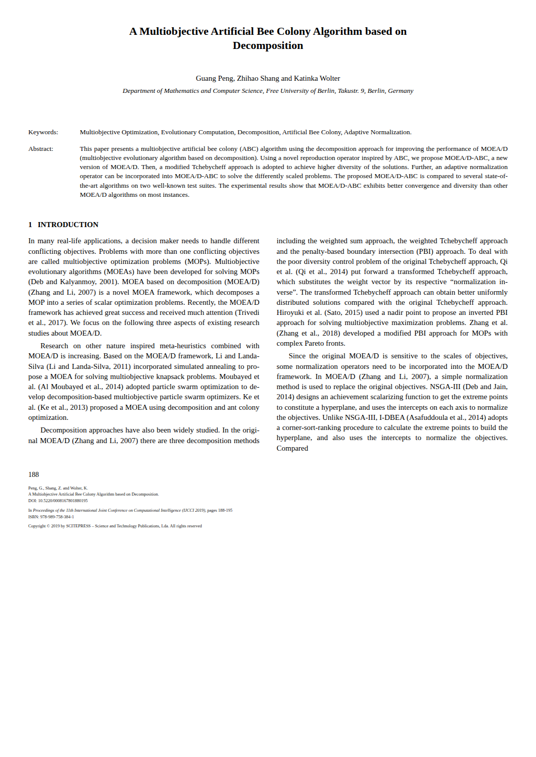A Multiobjective Artificial Bee Colony Algorithm based on
Decomposition
Guang Peng, Zhihao Shang and Katinka Wolter
Department of Mathematics and Computer Science, Free University of Berlin, Takustr. 9, Berlin, Germany
| Keywords: | Multiobjective Optimization, Evolutionary Computation, Decomposition, Artificial Bee Colony, Adaptive Normalization. |
| Abstract: | This paper presents a multiobjective artificial bee colony (ABC) algorithm using the decomposition approach for improving the performance of MOEA/D (multiobjective evolutionary algorithm based on decomposition). Using a novel reproduction operator inspired by ABC, we propose MOEA/D-ABC, a new version of MOEA/D. Then, a modified Tchebycheff approach is adopted to achieve higher diversity of the solutions. Further, an adaptive normalization operator can be incorporated into MOEA/D-ABC to solve the differently scaled problems. The proposed MOEA/D-ABC is compared to several state-of-the-art algorithms on two well-known test suites. The experimental results show that MOEA/D-ABC exhibits better convergence and diversity than other MOEA/D algorithms on most instances. |
1 INTRODUCTION
In many real-life applications, a decision maker needs to handle different conflicting objectives. Problems with more than one conflicting objectives are called multiobjective optimization problems (MOPs). Multiobjective evolutionary algorithms (MOEAs) have been developed for solving MOPs (Deb and Kalyanmoy, 2001). MOEA based on decomposition (MOEA/D) (Zhang and Li, 2007) is a novel MOEA framework, which decomposes a MOP into a series of scalar optimization problems. Recently, the MOEA/D framework has achieved great success and received much attention (Trivedi et al., 2017). We focus on the following three aspects of existing research studies about MOEA/D.
Research on other nature inspired meta-heuristics combined with MOEA/D is increasing. Based on the MOEA/D framework, Li and Landa-Silva (Li and Landa-Silva, 2011) incorporated simulated annealing to propose a MOEA for solving multiobjective knapsack problems. Moubayed et al. (Al Moubayed et al., 2014) adopted particle swarm optimization to develop decomposition-based multiobjective particle swarm optimizers. Ke et al. (Ke et al., 2013) proposed a MOEA using decomposition and ant colony optimization.
Decomposition approaches have also been widely studied. In the original MOEA/D (Zhang and Li, 2007) there are three decomposition methods including the weighted sum approach, the weighted Tchebycheff approach and the penalty-based boundary intersection (PBI) approach. To deal with the poor diversity control problem of the original Tchebycheff approach, Qi et al. (Qi et al., 2014) put forward a transformed Tchebycheff approach, which substitutes the weight vector by its respective “normalization inverse”. The transformed Tchebycheff approach can obtain better uniformly distributed solutions compared with the original Tchebycheff approach. Hiroyuki et al. (Sato, 2015) used a nadir point to propose an inverted PBI approach for solving multiobjective maximization problems. Zhang et al. (Zhang et al., 2018) developed a modified PBI approach for MOPs with complex Pareto fronts.
Since the original MOEA/D is sensitive to the scales of objectives, some normalization operators need to be incorporated into the MOEA/D framework. In MOEA/D (Zhang and Li, 2007), a simple normalization method is used to replace the original objectives. NSGA-III (Deb and Jain, 2014) designs an achievement scalarizing function to get the extreme points to constitute a hyperplane, and uses the intercepts on each axis to normalize the objectives. Unlike NSGA-III, I-DBEA (Asafuddoula et al., 2014) adopts a corner-sort-ranking procedure to calculate the extreme points to build the hyperplane, and also uses the intercepts to normalize the objectives. Compared
188
Peng, G., Shang, Z. and Wolter, K.
A Multiobjective Artificial Bee Colony Algorithm based on Decomposition.
DOI: 10.5220/0008167801880195
In Proceedings of the 11th International Joint Conference on Computational Intelligence (IJCCI 2019), pages 188-195
ISBN: 978-989-758-384-1
Copyright © 2019 by SCITEPRESS – Science and Technology Publications, Lda. All rights reserved